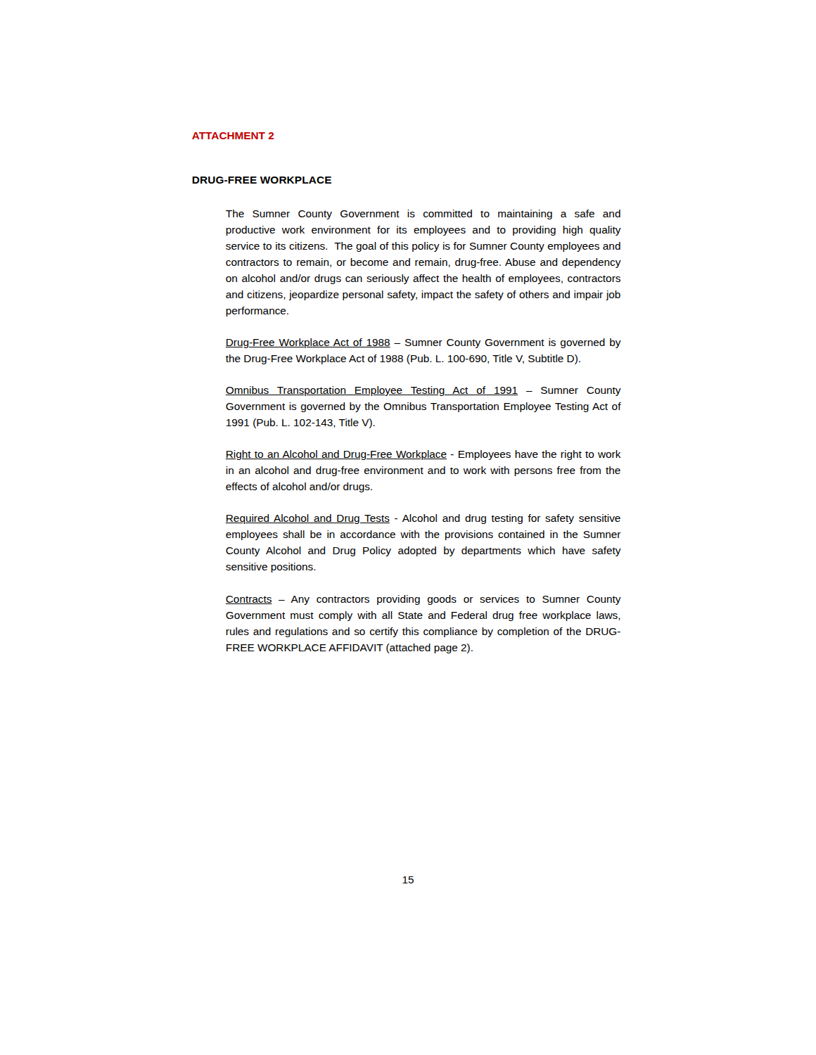ATTACHMENT 2
DRUG-FREE WORKPLACE
The Sumner County Government is committed to maintaining a safe and productive work environment for its employees and to providing high quality service to its citizens. The goal of this policy is for Sumner County employees and contractors to remain, or become and remain, drug-free. Abuse and dependency on alcohol and/or drugs can seriously affect the health of employees, contractors and citizens, jeopardize personal safety, impact the safety of others and impair job performance.
Drug-Free Workplace Act of 1988 – Sumner County Government is governed by the Drug-Free Workplace Act of 1988 (Pub. L. 100-690, Title V, Subtitle D).
Omnibus Transportation Employee Testing Act of 1991 – Sumner County Government is governed by the Omnibus Transportation Employee Testing Act of 1991 (Pub. L. 102-143, Title V).
Right to an Alcohol and Drug-Free Workplace - Employees have the right to work in an alcohol and drug-free environment and to work with persons free from the effects of alcohol and/or drugs.
Required Alcohol and Drug Tests - Alcohol and drug testing for safety sensitive employees shall be in accordance with the provisions contained in the Sumner County Alcohol and Drug Policy adopted by departments which have safety sensitive positions.
Contracts – Any contractors providing goods or services to Sumner County Government must comply with all State and Federal drug free workplace laws, rules and regulations and so certify this compliance by completion of the DRUG-FREE WORKPLACE AFFIDAVIT (attached page 2).
15